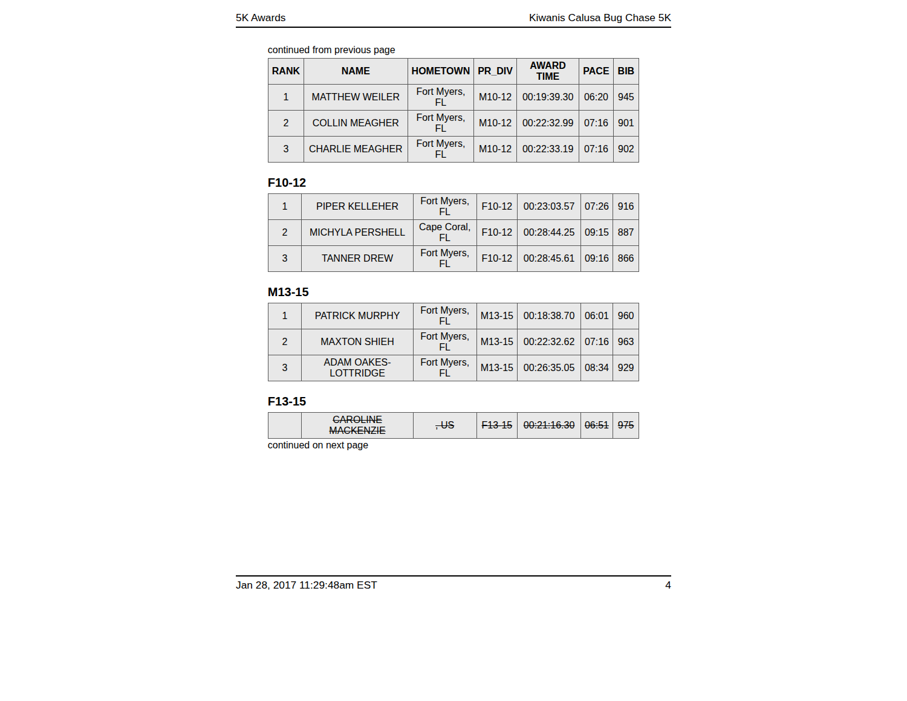5K Awards
Kiwanis Calusa Bug Chase 5K
continued from previous page
| RANK | NAME | HOMETOWN | PR_DIV | AWARD TIME | PACE | BIB |
| --- | --- | --- | --- | --- | --- | --- |
| 1 | MATTHEW WEILER | Fort Myers, FL | M10-12 | 00:19:39.30 | 06:20 | 945 |
| 2 | COLLIN MEAGHER | Fort Myers, FL | M10-12 | 00:22:32.99 | 07:16 | 901 |
| 3 | CHARLIE MEAGHER | Fort Myers, FL | M10-12 | 00:22:33.19 | 07:16 | 902 |
F10-12
| 1 | PIPER KELLEHER | Fort Myers, FL | F10-12 | 00:23:03.57 | 07:26 | 916 |
| 2 | MICHYLA PERSHELL | Cape Coral, FL | F10-12 | 00:28:44.25 | 09:15 | 887 |
| 3 | TANNER DREW | Fort Myers, FL | F10-12 | 00:28:45.61 | 09:16 | 866 |
M13-15
| 1 | PATRICK MURPHY | Fort Myers, FL | M13-15 | 00:18:38.70 | 06:01 | 960 |
| 2 | MAXTON SHIEH | Fort Myers, FL | M13-15 | 00:22:32.62 | 07:16 | 963 |
| 3 | ADAM OAKES-LOTTRIDGE | Fort Myers, FL | M13-15 | 00:26:35.05 | 08:34 | 929 |
F13-15
| | CAROLINE MACKENZIE | , US | F13-15 | 00:21:16.30 | 06:51 | 975 |
continued on next page
Jan 28, 2017 11:29:48am EST
4